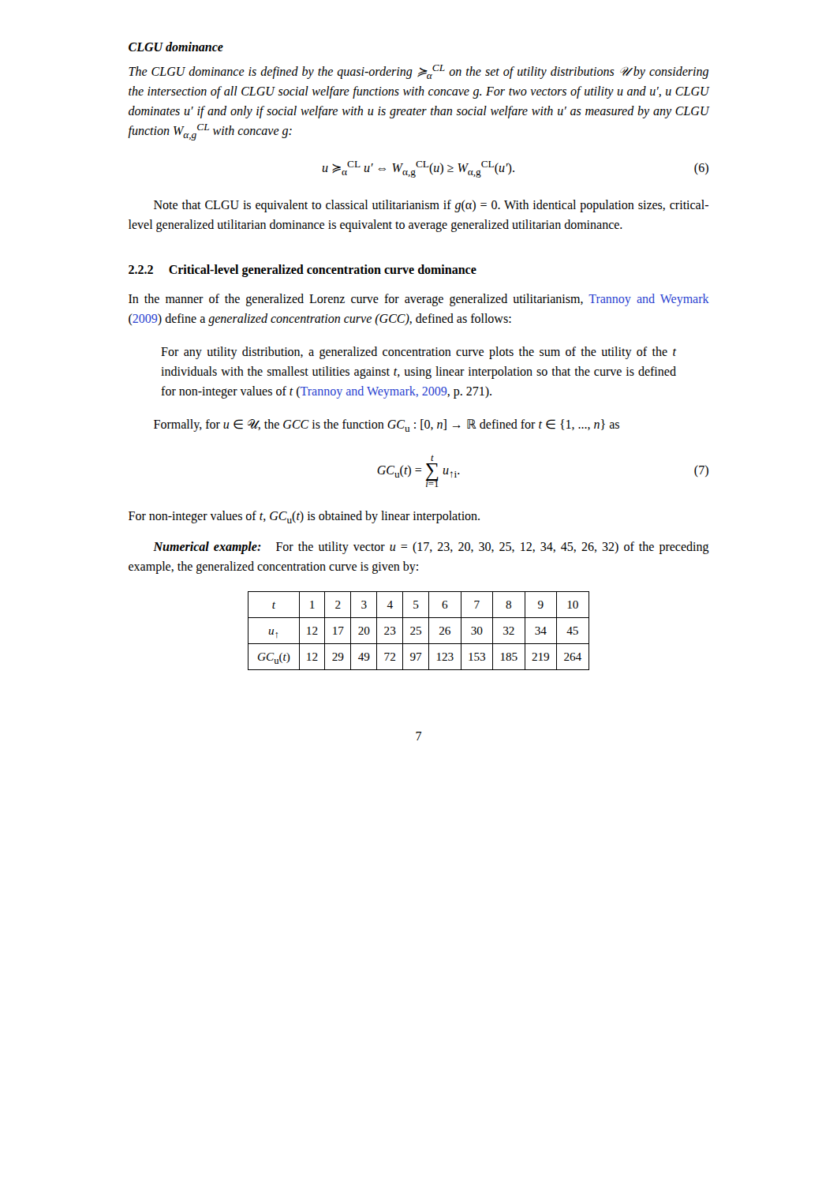CLGU dominance
The CLGU dominance is defined by the quasi-ordering ≽αCL on the set of utility distributions 𝒰 by considering the intersection of all CLGU social welfare functions with concave g. For two vectors of utility u and u′, u CLGU dominates u′ if and only if social welfare with u is greater than social welfare with u′ as measured by any CLGU function Wα,gCL with concave g:
u ≽αCL u′ ⇔ Wα,gCL(u) ≥ Wα,gCL(u′).
(6)
Note that CLGU is equivalent to classical utilitarianism if g(α) = 0. With identical population sizes, critical-level generalized utilitarian dominance is equivalent to average generalized utilitarian dominance.
2.2.2 Critical-level generalized concentration curve dominance
In the manner of the generalized Lorenz curve for average generalized utilitarianism, Trannoy and Weymark (2009) define a generalized concentration curve (GCC), defined as follows:
For any utility distribution, a generalized concentration curve plots the sum of the utility of the t individuals with the smallest utilities against t, using linear interpolation so that the curve is defined for non-integer values of t (Trannoy and Weymark, 2009, p. 271).
Formally, for u ∈ 𝒰, the GCC is the function GCu : [0, n] → ℝ defined for t ∈ {1, ..., n} as
GCu(t) = t ∑ i=1 u↑i.
(7)
For non-integer values of t, GCu(t) is obtained by linear interpolation.
Numerical example: For the utility vector u = (17, 23, 20, 30, 25, 12, 34, 45, 26, 32) of the preceding example, the generalized concentration curve is given by:
| t | 1 | 2 | 3 | 4 | 5 | 6 | 7 | 8 | 9 | 10 |
| u ↑ | 12 | 17 | 20 | 23 | 25 | 26 | 30 | 32 | 34 | 45 |
| GC u ( t ) | 12 | 29 | 49 | 72 | 97 | 123 | 153 | 185 | 219 | 264 |
7